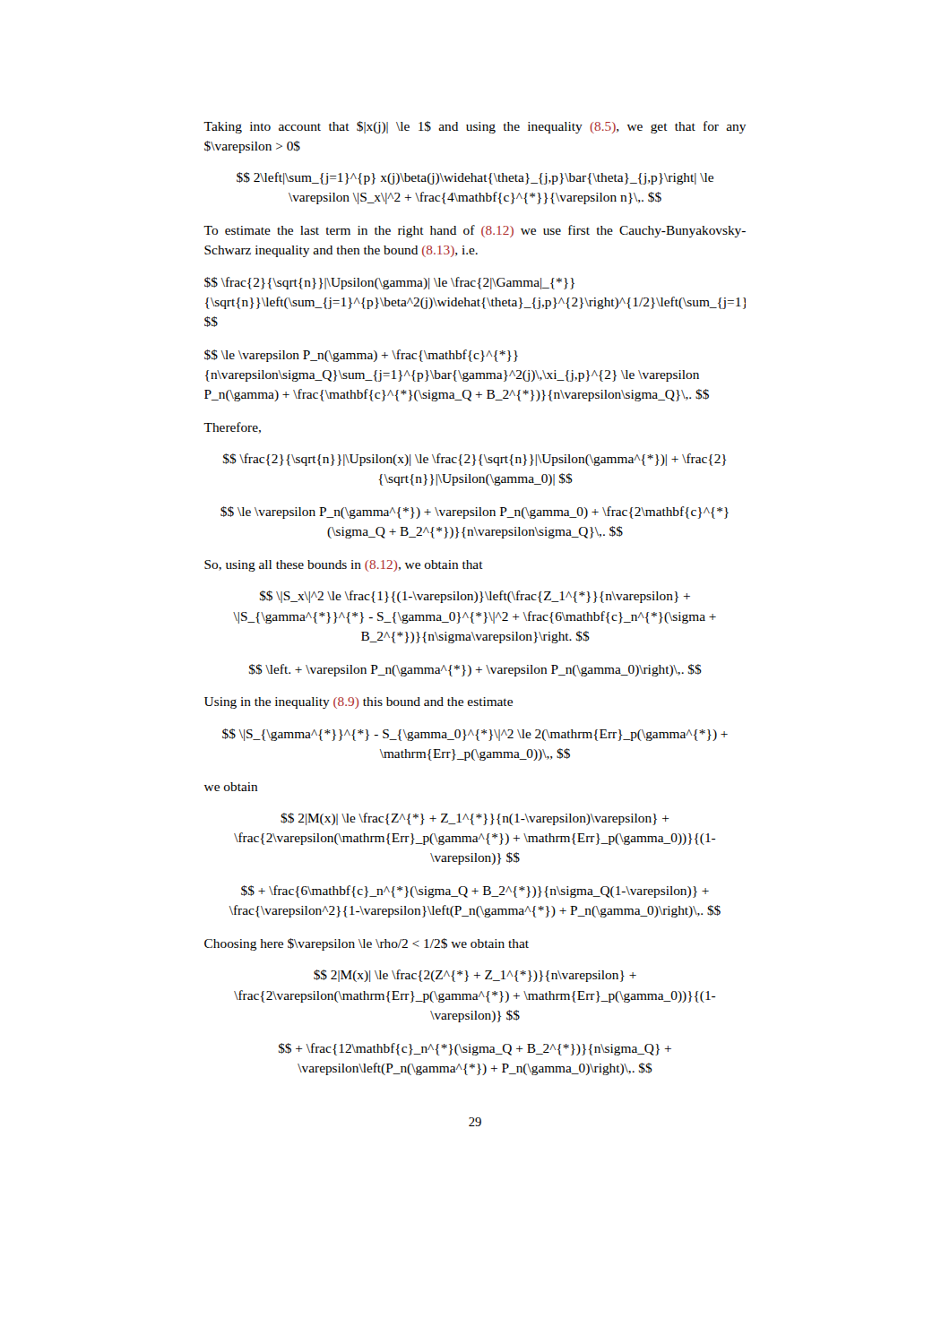Taking into account that $|x(j)| \le 1$ and using the inequality (8.5), we get that for any $\varepsilon > 0$
$$ 2\left|\sum_{j=1}^{p} x(j)\beta(j)\widehat{\theta}_{j,p}\bar{\theta}_{j,p}\right| \le \varepsilon \|S_x\|^2 + \frac{4\mathbf{c}^{*}}{\varepsilon n}\,. $$
To estimate the last term in the right hand of (8.12) we use first the Cauchy-Bunyakovsky-Schwarz inequality and then the bound (8.13), i.e.
$$ \frac{2}{\sqrt{n}}|\Upsilon(\gamma)| \le \frac{2|\Gamma|_{*}}{\sqrt{n}}\left(\sum_{j=1}^{p}\beta^2(j)\widehat{\theta}_{j,p}^{2}\right)^{1/2}\left(\sum_{j=1}^{p}\bar{\gamma}^2(j)\,\xi_{j,p}^{2}\right)^{1/2} $$
$$ \le \varepsilon P_n(\gamma) + \frac{\mathbf{c}^{*}}{n\varepsilon\sigma_Q}\sum_{j=1}^{p}\bar{\gamma}^2(j)\,\xi_{j,p}^{2} \le \varepsilon P_n(\gamma) + \frac{\mathbf{c}^{*}(\sigma_Q + B_2^{*})}{n\varepsilon\sigma_Q}\,. $$
Therefore,
$$ \frac{2}{\sqrt{n}}|\Upsilon(x)| \le \frac{2}{\sqrt{n}}|\Upsilon(\gamma^{*})| + \frac{2}{\sqrt{n}}|\Upsilon(\gamma_0)| $$
$$ \le \varepsilon P_n(\gamma^{*}) + \varepsilon P_n(\gamma_0) + \frac{2\mathbf{c}^{*}(\sigma_Q + B_2^{*})}{n\varepsilon\sigma_Q}\,. $$
So, using all these bounds in (8.12), we obtain that
$$ \|S_x\|^2 \le \frac{1}{(1-\varepsilon)}\left(\frac{Z_1^{*}}{n\varepsilon} + \|S_{\gamma^{*}}^{*} - S_{\gamma_0}^{*}\|^2 + \frac{6\mathbf{c}_n^{*}(\sigma + B_2^{*})}{n\sigma\varepsilon}\right. $$
$$ \left. + \varepsilon P_n(\gamma^{*}) + \varepsilon P_n(\gamma_0)\right)\,. $$
Using in the inequality (8.9) this bound and the estimate
$$ \|S_{\gamma^{*}}^{*} - S_{\gamma_0}^{*}\|^2 \le 2(\mathrm{Err}_p(\gamma^{*}) + \mathrm{Err}_p(\gamma_0))\,, $$
we obtain
$$ 2|M(x)| \le \frac{Z^{*} + Z_1^{*}}{n(1-\varepsilon)\varepsilon} + \frac{2\varepsilon(\mathrm{Err}_p(\gamma^{*}) + \mathrm{Err}_p(\gamma_0))}{(1-\varepsilon)} $$
$$ + \frac{6\mathbf{c}_n^{*}(\sigma_Q + B_2^{*})}{n\sigma_Q(1-\varepsilon)} + \frac{\varepsilon^2}{1-\varepsilon}\left(P_n(\gamma^{*}) + P_n(\gamma_0)\right)\,. $$
Choosing here $\varepsilon \le \rho/2 < 1/2$ we obtain that
$$ 2|M(x)| \le \frac{2(Z^{*} + Z_1^{*})}{n\varepsilon} + \frac{2\varepsilon(\mathrm{Err}_p(\gamma^{*}) + \mathrm{Err}_p(\gamma_0))}{(1-\varepsilon)} $$
$$ + \frac{12\mathbf{c}_n^{*}(\sigma_Q + B_2^{*})}{n\sigma_Q} + \varepsilon\left(P_n(\gamma^{*}) + P_n(\gamma_0)\right)\,. $$
29